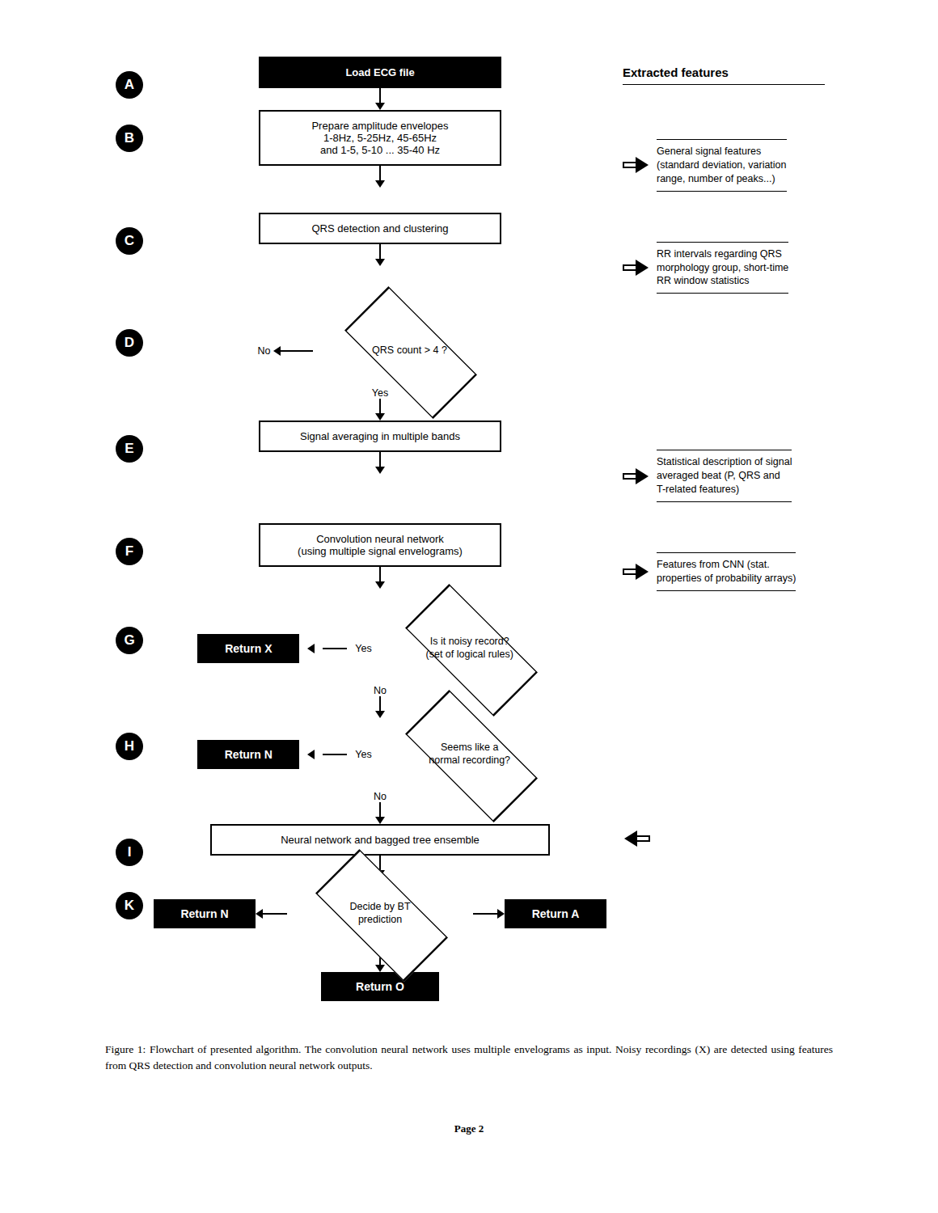A
Load ECG file
Extracted features
B
Prepare amplitude envelopes
1-8Hz, 5-25Hz, 45-65Hz
and 1-5, 5-10 ... 35-40 Hz
General signal features
(standard deviation, variation
range, number of peaks...)
C
QRS detection and clustering
RR intervals regarding QRS
morphology group, short-time
RR window statistics
D
No
QRS count > 4 ?
Yes
E
Signal averaging in multiple bands
Statistical description of signal
averaged beat (P, QRS and
T-related features)
F
Convolution neural network
(using multiple signal envelograms)
Features from CNN (stat.
properties of probability arrays)
G
Return X
Yes
Is it noisy record?
(set of logical rules)
No
H
Return N
Yes
Seems like a
normal recording?
No
I
Neural network and bagged tree ensemble
K
Return N
Decide by BT
prediction
Return A
Return O
Figure 1: Flowchart of presented algorithm. The convolution neural network uses multiple envelograms as input. Noisy recordings (X) are detected using features from QRS detection and convolution neural network outputs.
Page 2